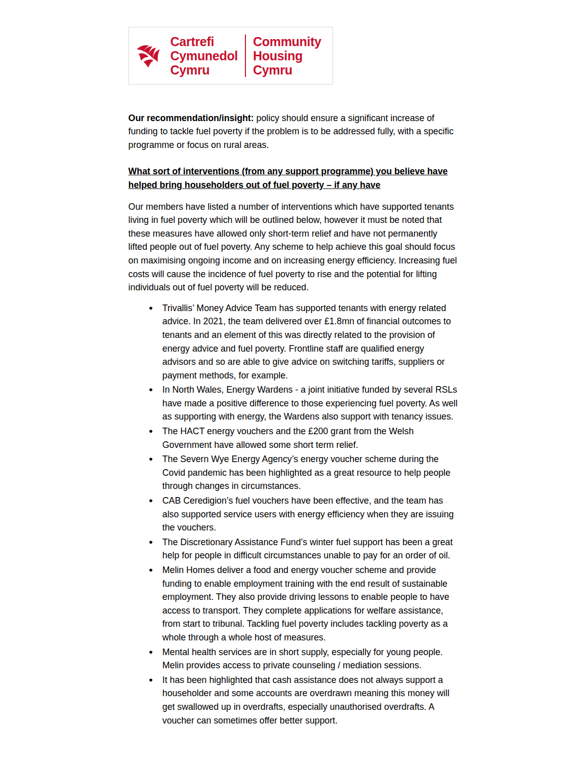Cartrefi
Cymunedol
Cymru
Community
Housing
Cymru
Our recommendation/insight: policy should ensure a significant increase of funding to tackle fuel poverty if the problem is to be addressed fully, with a specific programme or focus on rural areas.
What sort of interventions (from any support programme) you believe have helped bring householders out of fuel poverty – if any have
Our members have listed a number of interventions which have supported tenants living in fuel poverty which will be outlined below, however it must be noted that these measures have allowed only short-term relief and have not permanently lifted people out of fuel poverty. Any scheme to help achieve this goal should focus on maximising ongoing income and on increasing energy efficiency. Increasing fuel costs will cause the incidence of fuel poverty to rise and the potential for lifting individuals out of fuel poverty will be reduced.
Trivallis’ Money Advice Team has supported tenants with energy related advice. In 2021, the team delivered over £1.8mn of financial outcomes to tenants and an element of this was directly related to the provision of energy advice and fuel poverty. Frontline staff are qualified energy advisors and so are able to give advice on switching tariffs, suppliers or payment methods, for example.
In North Wales, Energy Wardens - a joint initiative funded by several RSLs have made a positive difference to those experiencing fuel poverty. As well as supporting with energy, the Wardens also support with tenancy issues.
The HACT energy vouchers and the £200 grant from the Welsh Government have allowed some short term relief.
The Severn Wye Energy Agency’s energy voucher scheme during the Covid pandemic has been highlighted as a great resource to help people through changes in circumstances.
CAB Ceredigion’s fuel vouchers have been effective, and the team has also supported service users with energy efficiency when they are issuing the vouchers.
The Discretionary Assistance Fund’s winter fuel support has been a great help for people in difficult circumstances unable to pay for an order of oil.
Melin Homes deliver a food and energy voucher scheme and provide funding to enable employment training with the end result of sustainable employment. They also provide driving lessons to enable people to have access to transport. They complete applications for welfare assistance, from start to tribunal. Tackling fuel poverty includes tackling poverty as a whole through a whole host of measures.
Mental health services are in short supply, especially for young people. Melin provides access to private counseling / mediation sessions.
It has been highlighted that cash assistance does not always support a householder and some accounts are overdrawn meaning this money will get swallowed up in overdrafts, especially unauthorised overdrafts. A voucher can sometimes offer better support.